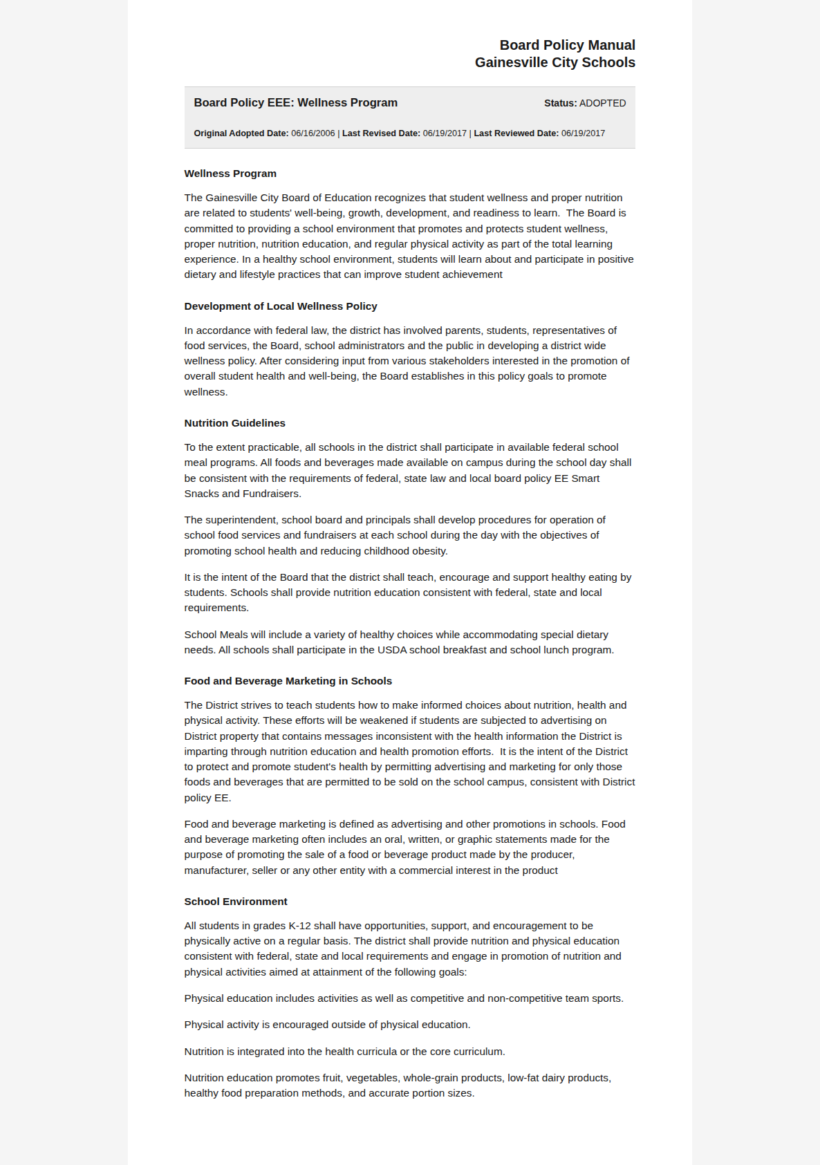Board Policy Manual Gainesville City Schools
Board Policy EEE: Wellness Program
Status: ADOPTED
Original Adopted Date: 06/16/2006 | Last Revised Date: 06/19/2017 | Last Reviewed Date: 06/19/2017
Wellness Program
The Gainesville City Board of Education recognizes that student wellness and proper nutrition are related to students' well-being, growth, development, and readiness to learn. The Board is committed to providing a school environment that promotes and protects student wellness, proper nutrition, nutrition education, and regular physical activity as part of the total learning experience. In a healthy school environment, students will learn about and participate in positive dietary and lifestyle practices that can improve student achievement
Development of Local Wellness Policy
In accordance with federal law, the district has involved parents, students, representatives of food services, the Board, school administrators and the public in developing a district wide wellness policy. After considering input from various stakeholders interested in the promotion of overall student health and well-being, the Board establishes in this policy goals to promote wellness.
Nutrition Guidelines
To the extent practicable, all schools in the district shall participate in available federal school meal programs. All foods and beverages made available on campus during the school day shall be consistent with the requirements of federal, state law and local board policy EE Smart Snacks and Fundraisers.
The superintendent, school board and principals shall develop procedures for operation of school food services and fundraisers at each school during the day with the objectives of promoting school health and reducing childhood obesity.
It is the intent of the Board that the district shall teach, encourage and support healthy eating by students. Schools shall provide nutrition education consistent with federal, state and local requirements.
School Meals will include a variety of healthy choices while accommodating special dietary needs. All schools shall participate in the USDA school breakfast and school lunch program.
Food and Beverage Marketing in Schools
The District strives to teach students how to make informed choices about nutrition, health and physical activity. These efforts will be weakened if students are subjected to advertising on District property that contains messages inconsistent with the health information the District is imparting through nutrition education and health promotion efforts. It is the intent of the District to protect and promote student's health by permitting advertising and marketing for only those foods and beverages that are permitted to be sold on the school campus, consistent with District policy EE.
Food and beverage marketing is defined as advertising and other promotions in schools. Food and beverage marketing often includes an oral, written, or graphic statements made for the purpose of promoting the sale of a food or beverage product made by the producer, manufacturer, seller or any other entity with a commercial interest in the product
School Environment
All students in grades K-12 shall have opportunities, support, and encouragement to be physically active on a regular basis. The district shall provide nutrition and physical education consistent with federal, state and local requirements and engage in promotion of nutrition and physical activities aimed at attainment of the following goals:
Physical education includes activities as well as competitive and non-competitive team sports.
Physical activity is encouraged outside of physical education.
Nutrition is integrated into the health curricula or the core curriculum.
Nutrition education promotes fruit, vegetables, whole-grain products, low-fat dairy products, healthy food preparation methods, and accurate portion sizes.